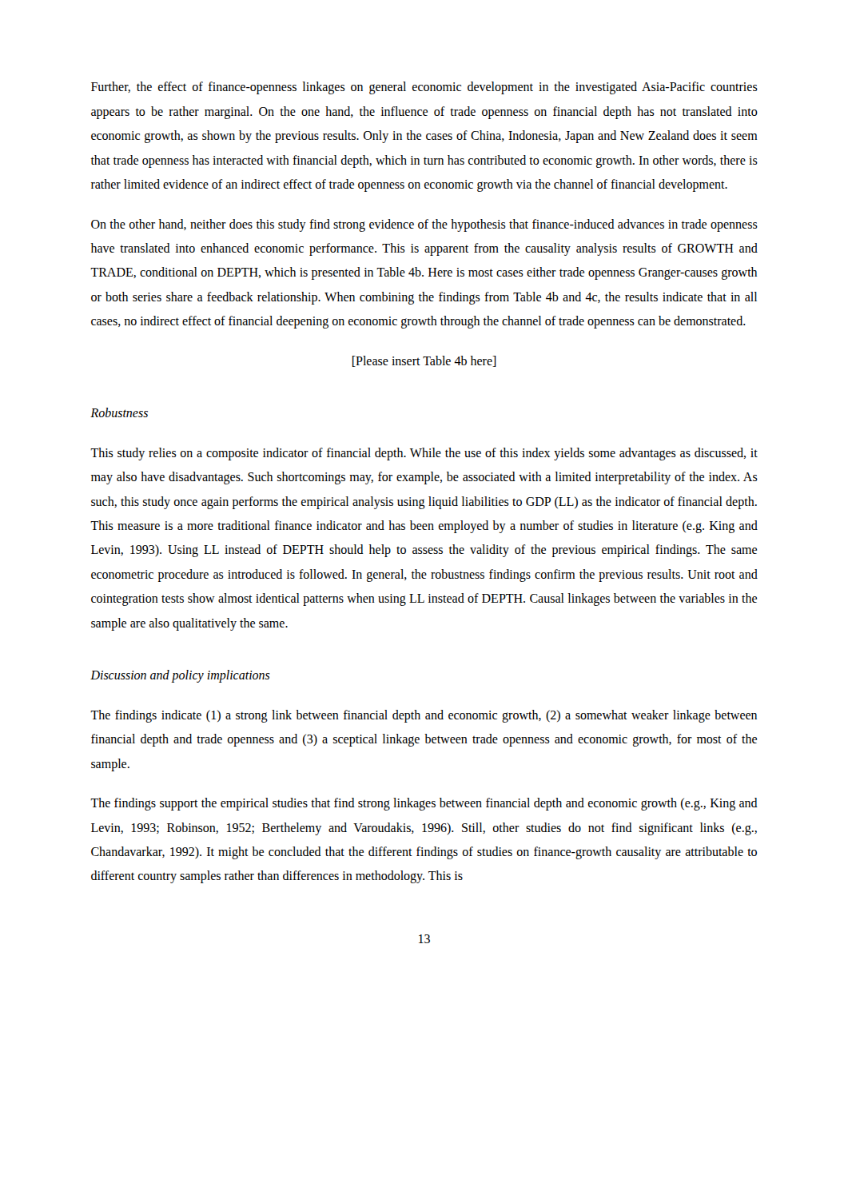Further, the effect of finance-openness linkages on general economic development in the investigated Asia-Pacific countries appears to be rather marginal. On the one hand, the influence of trade openness on financial depth has not translated into economic growth, as shown by the previous results. Only in the cases of China, Indonesia, Japan and New Zealand does it seem that trade openness has interacted with financial depth, which in turn has contributed to economic growth. In other words, there is rather limited evidence of an indirect effect of trade openness on economic growth via the channel of financial development.
On the other hand, neither does this study find strong evidence of the hypothesis that finance-induced advances in trade openness have translated into enhanced economic performance. This is apparent from the causality analysis results of GROWTH and TRADE, conditional on DEPTH, which is presented in Table 4b. Here is most cases either trade openness Granger-causes growth or both series share a feedback relationship. When combining the findings from Table 4b and 4c, the results indicate that in all cases, no indirect effect of financial deepening on economic growth through the channel of trade openness can be demonstrated.
[Please insert Table 4b here]
Robustness
This study relies on a composite indicator of financial depth. While the use of this index yields some advantages as discussed, it may also have disadvantages. Such shortcomings may, for example, be associated with a limited interpretability of the index. As such, this study once again performs the empirical analysis using liquid liabilities to GDP (LL) as the indicator of financial depth. This measure is a more traditional finance indicator and has been employed by a number of studies in literature (e.g. King and Levin, 1993). Using LL instead of DEPTH should help to assess the validity of the previous empirical findings. The same econometric procedure as introduced is followed. In general, the robustness findings confirm the previous results. Unit root and cointegration tests show almost identical patterns when using LL instead of DEPTH. Causal linkages between the variables in the sample are also qualitatively the same.
Discussion and policy implications
The findings indicate (1) a strong link between financial depth and economic growth, (2) a somewhat weaker linkage between financial depth and trade openness and (3) a sceptical linkage between trade openness and economic growth, for most of the sample.
The findings support the empirical studies that find strong linkages between financial depth and economic growth (e.g., King and Levin, 1993; Robinson, 1952; Berthelemy and Varoudakis, 1996). Still, other studies do not find significant links (e.g., Chandavarkar, 1992). It might be concluded that the different findings of studies on finance-growth causality are attributable to different country samples rather than differences in methodology. This is
13